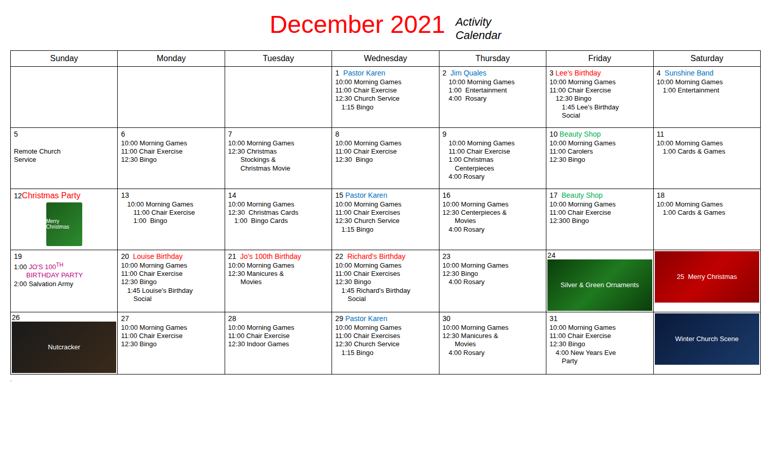December 2021
Activity
Calendar
| Sunday | Monday | Tuesday | Wednesday | Thursday | Friday | Saturday |
| --- | --- | --- | --- | --- | --- | --- |
| | | | 1 Pastor Karen 10:00 Morning Games 11:00 Chair Exercise 12:30 Church Service 1:15 Bingo | 2 Jim Quales 10:00 Morning Games 1:00 Entertainment 4:00 Rosary | 3 Lee's Birthday 10:00 Morning Games 11:00 Chair Exercise 12:30 Bingo 1:45 Lee's Birthday Social | 4 Sunshine Band 10:00 Morning Games 1:00 Entertainment |
| 5 Remote Church Service | 6 10:00 Morning Games 11:00 Chair Exercise 12:30 Bingo | 7 10:00 Morning Games 12:30 Christmas Stockings & Christmas Movie | 8 10:00 Morning Games 11:00 Chair Exercise 12:30 Bingo | 9 10:00 Morning Games 11:00 Chair Exercise 1:00 Christmas Centerpieces 4:00 Rosary | 10 Beauty Shop 10:00 Morning Games 11:00 Carolers 12:30 Bingo | 11 10:00 Morning Games 1:00 Cards & Games |
| 12 Christmas Party Merry Christmas | 13 10:00 Morning Games 11:00 Chair Exercise 1:00 Bingo | 14 10:00 Morning Games 12:30 Christmas Cards 1:00 Bingo Cards | 15 Pastor Karen 10:00 Morning Games 11:00 Chair Exercises 12:30 Church Service 1:15 Bingo | 16 10:00 Morning Games 12:30 Centerpieces & Movies 4:00 Rosary | 17 Beauty Shop 10:00 Morning Games 11:00 Chair Exercise 12:300 Bingo | 18 10:00 Morning Games 1:00 Cards & Games |
| 19 1:00 JO'S 100 TH BIRTHDAY PARTY 2:00 Salvation Army | 20 Louise Birthday 10:00 Morning Games 11:00 Chair Exercise 12:30 Bingo 1:45 Louise's Birthday Social | 21 Jo's 100th Birthday 10:00 Morning Games 12:30 Manicures & Movies | 22 Richard's Birthday 10:00 Morning Games 11:00 Chair Exercises 12:30 Bingo 1:45 Richard's Birthday Social | 23 10:00 Morning Games 12:30 Bingo 4:00 Rosary | 24 Silver & Green Ornaments | 25 Merry Christmas |
| 26 Nutcracker | 27 10:00 Morning Games 11:00 Chair Exercise 12:30 Bingo | 28 10:00 Morning Games 11:00 Chair Exercise 12:30 Indoor Games | 29 Pastor Karen 10:00 Morning Games 11:00 Chair Exercises 12:30 Church Service 1:15 Bingo | 30 10:00 Morning Games 12:30 Manicures & Movies 4:00 Rosary | 31 10:00 Morning Games 11:00 Chair Exercise 12:30 Bingo 4:00 New Years Eve Party | Winter Church Scene |
.